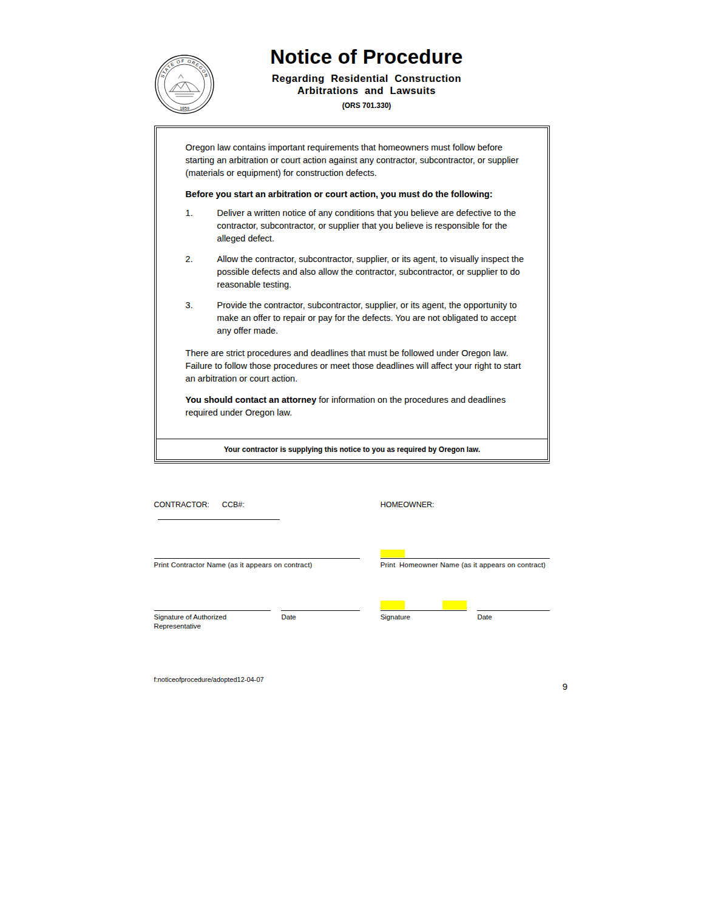STATE OF OREGON 1859
Notice of Procedure
Regarding Residential Construction
Arbitrations and Lawsuits
(ORS 701.330)
Oregon law contains important requirements that homeowners must follow before starting an arbitration or court action against any contractor, subcontractor, or supplier (materials or equipment) for construction defects.
Before you start an arbitration or court action, you must do the following:
1. Deliver a written notice of any conditions that you believe are defective to the contractor, subcontractor, or supplier that you believe is responsible for the alleged defect.
2. Allow the contractor, subcontractor, supplier, or its agent, to visually inspect the possible defects and also allow the contractor, subcontractor, or supplier to do reasonable testing.
3. Provide the contractor, subcontractor, supplier, or its agent, the opportunity to make an offer to repair or pay for the defects. You are not obligated to accept any offer made.
There are strict procedures and deadlines that must be followed under Oregon law. Failure to follow those procedures or meet those deadlines will affect your right to start an arbitration or court action.
You should contact an attorney for information on the procedures and deadlines required under Oregon law.
Your contractor is supplying this notice to you as required by Oregon law.
CONTRACTOR: CCB#:
HOMEOWNER:
Print Contractor Name (as it appears on contract)
Print Homeowner Name (as it appears on contract)
Signature of Authorized Representative
Date
Signature
Date
f:noticeofprocedure/adopted12-04-07
9